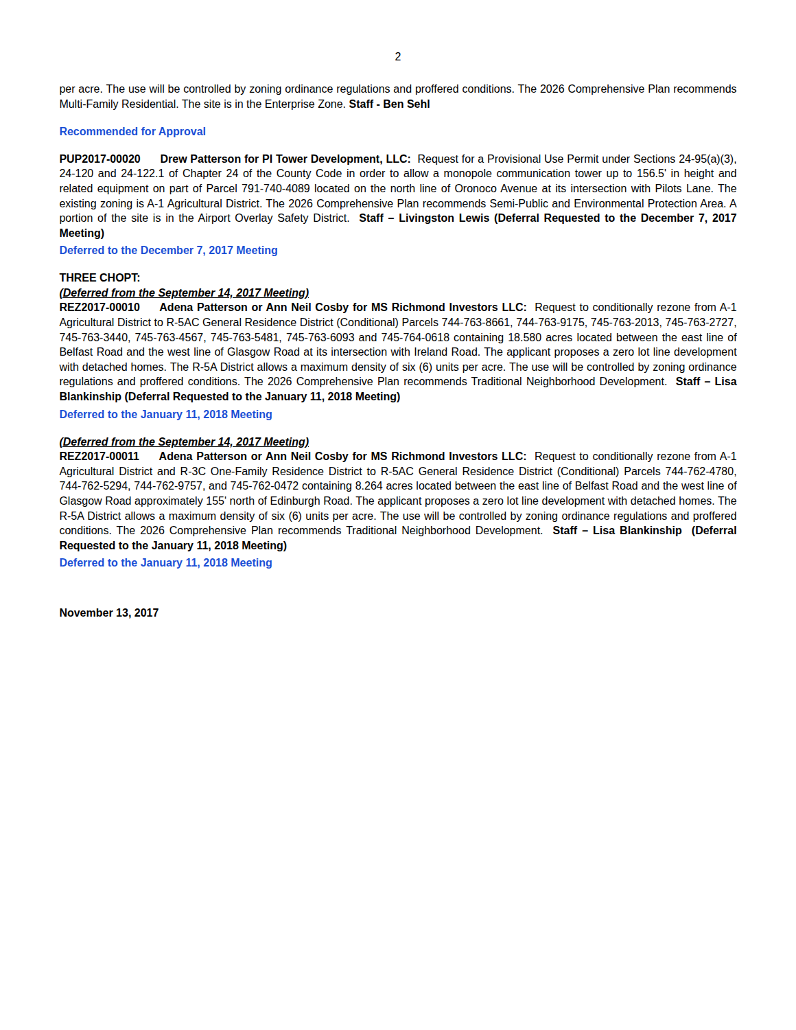2
per acre. The use will be controlled by zoning ordinance regulations and proffered conditions. The 2026 Comprehensive Plan recommends Multi-Family Residential. The site is in the Enterprise Zone. Staff - Ben Sehl
Recommended for Approval
PUP2017-00020 Drew Patterson for PI Tower Development, LLC: Request for a Provisional Use Permit under Sections 24-95(a)(3), 24-120 and 24-122.1 of Chapter 24 of the County Code in order to allow a monopole communication tower up to 156.5' in height and related equipment on part of Parcel 791-740-4089 located on the north line of Oronoco Avenue at its intersection with Pilots Lane. The existing zoning is A-1 Agricultural District. The 2026 Comprehensive Plan recommends Semi-Public and Environmental Protection Area. A portion of the site is in the Airport Overlay Safety District. Staff – Livingston Lewis (Deferral Requested to the December 7, 2017 Meeting)
Deferred to the December 7, 2017 Meeting
THREE CHOPT:
(Deferred from the September 14, 2017 Meeting)
REZ2017-00010 Adena Patterson or Ann Neil Cosby for MS Richmond Investors LLC: Request to conditionally rezone from A-1 Agricultural District to R-5AC General Residence District (Conditional) Parcels 744-763-8661, 744-763-9175, 745-763-2013, 745-763-2727, 745-763-3440, 745-763-4567, 745-763-5481, 745-763-6093 and 745-764-0618 containing 18.580 acres located between the east line of Belfast Road and the west line of Glasgow Road at its intersection with Ireland Road. The applicant proposes a zero lot line development with detached homes. The R-5A District allows a maximum density of six (6) units per acre. The use will be controlled by zoning ordinance regulations and proffered conditions. The 2026 Comprehensive Plan recommends Traditional Neighborhood Development. Staff – Lisa Blankinship (Deferral Requested to the January 11, 2018 Meeting)
Deferred to the January 11, 2018 Meeting
(Deferred from the September 14, 2017 Meeting)
REZ2017-00011 Adena Patterson or Ann Neil Cosby for MS Richmond Investors LLC: Request to conditionally rezone from A-1 Agricultural District and R-3C One-Family Residence District to R-5AC General Residence District (Conditional) Parcels 744-762-4780, 744-762-5294, 744-762-9757, and 745-762-0472 containing 8.264 acres located between the east line of Belfast Road and the west line of Glasgow Road approximately 155' north of Edinburgh Road. The applicant proposes a zero lot line development with detached homes. The R-5A District allows a maximum density of six (6) units per acre. The use will be controlled by zoning ordinance regulations and proffered conditions. The 2026 Comprehensive Plan recommends Traditional Neighborhood Development. Staff – Lisa Blankinship (Deferral Requested to the January 11, 2018 Meeting)
Deferred to the January 11, 2018 Meeting
November 13, 2017